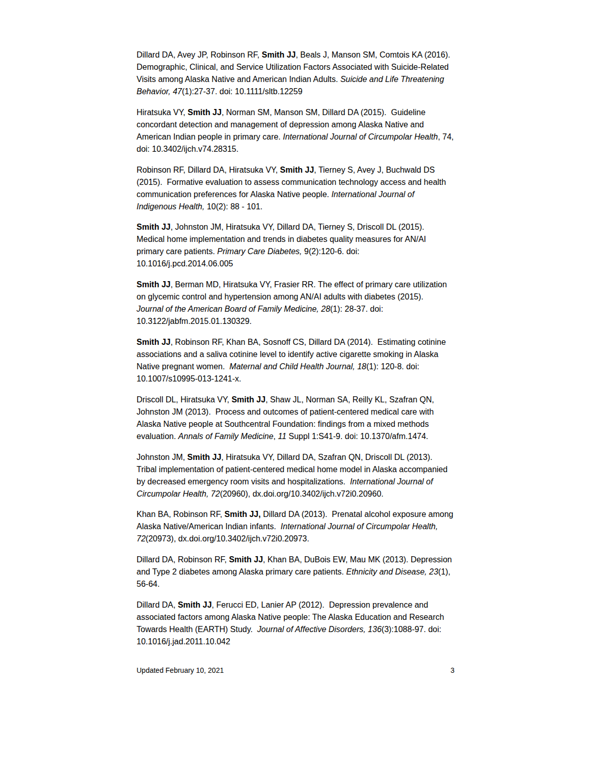Dillard DA, Avey JP, Robinson RF, Smith JJ, Beals J, Manson SM, Comtois KA (2016). Demographic, Clinical, and Service Utilization Factors Associated with Suicide-Related Visits among Alaska Native and American Indian Adults. Suicide and Life Threatening Behavior, 47(1):27-37. doi: 10.1111/sltb.12259
Hiratsuka VY, Smith JJ, Norman SM, Manson SM, Dillard DA (2015). Guideline concordant detection and management of depression among Alaska Native and American Indian people in primary care. International Journal of Circumpolar Health, 74, doi: 10.3402/ijch.v74.28315.
Robinson RF, Dillard DA, Hiratsuka VY, Smith JJ, Tierney S, Avey J, Buchwald DS (2015). Formative evaluation to assess communication technology access and health communication preferences for Alaska Native people. International Journal of Indigenous Health, 10(2): 88 - 101.
Smith JJ, Johnston JM, Hiratsuka VY, Dillard DA, Tierney S, Driscoll DL (2015). Medical home implementation and trends in diabetes quality measures for AN/AI primary care patients. Primary Care Diabetes, 9(2):120-6. doi: 10.1016/j.pcd.2014.06.005
Smith JJ, Berman MD, Hiratsuka VY, Frasier RR. The effect of primary care utilization on glycemic control and hypertension among AN/AI adults with diabetes (2015). Journal of the American Board of Family Medicine, 28(1): 28-37. doi: 10.3122/jabfm.2015.01.130329.
Smith JJ, Robinson RF, Khan BA, Sosnoff CS, Dillard DA (2014). Estimating cotinine associations and a saliva cotinine level to identify active cigarette smoking in Alaska Native pregnant women. Maternal and Child Health Journal, 18(1): 120-8. doi: 10.1007/s10995-013-1241-x.
Driscoll DL, Hiratsuka VY, Smith JJ, Shaw JL, Norman SA, Reilly KL, Szafran QN, Johnston JM (2013). Process and outcomes of patient-centered medical care with Alaska Native people at Southcentral Foundation: findings from a mixed methods evaluation. Annals of Family Medicine, 11 Suppl 1:S41-9. doi: 10.1370/afm.1474.
Johnston JM, Smith JJ, Hiratsuka VY, Dillard DA, Szafran QN, Driscoll DL (2013). Tribal implementation of patient-centered medical home model in Alaska accompanied by decreased emergency room visits and hospitalizations. International Journal of Circumpolar Health, 72(20960), dx.doi.org/10.3402/ijch.v72i0.20960.
Khan BA, Robinson RF, Smith JJ, Dillard DA (2013). Prenatal alcohol exposure among Alaska Native/American Indian infants. International Journal of Circumpolar Health, 72(20973), dx.doi.org/10.3402/ijch.v72i0.20973.
Dillard DA, Robinson RF, Smith JJ, Khan BA, DuBois EW, Mau MK (2013). Depression and Type 2 diabetes among Alaska primary care patients. Ethnicity and Disease, 23(1), 56-64.
Dillard DA, Smith JJ, Ferucci ED, Lanier AP (2012). Depression prevalence and associated factors among Alaska Native people: The Alaska Education and Research Towards Health (EARTH) Study. Journal of Affective Disorders, 136(3):1088-97. doi: 10.1016/j.jad.2011.10.042
Updated February 10, 2021 3